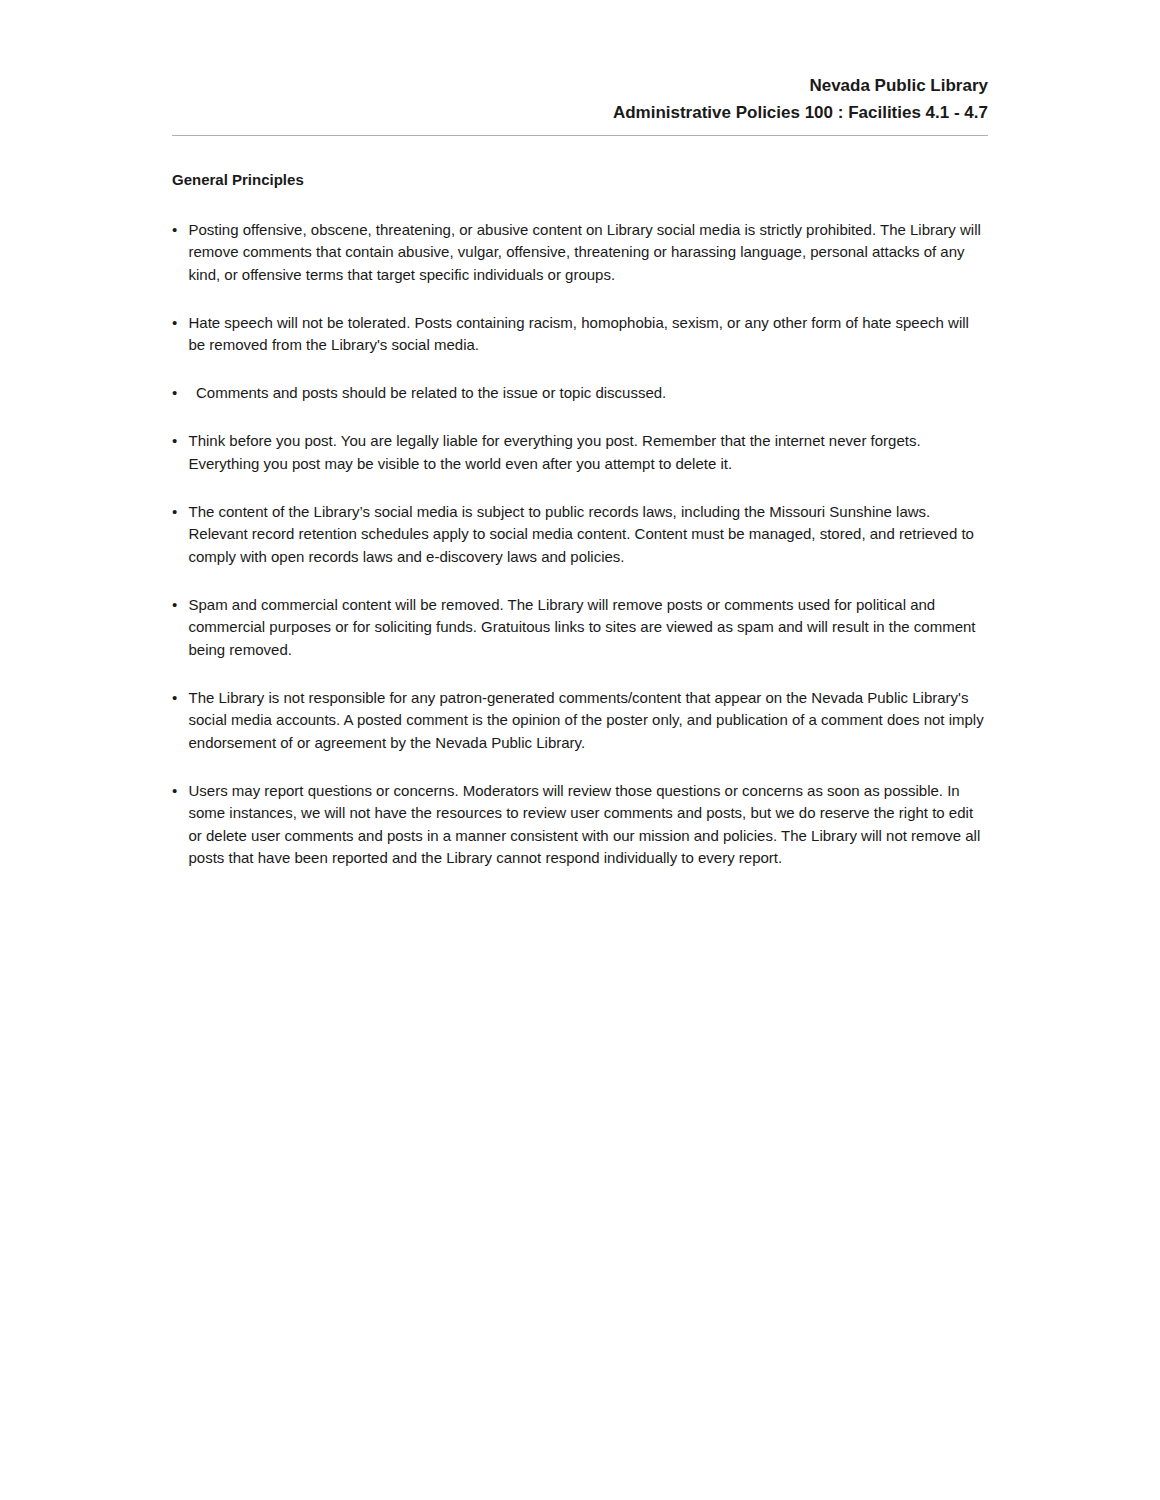Nevada Public Library
Administrative Policies 100 : Facilities 4.1 - 4.7
General Principles
Posting offensive, obscene, threatening, or abusive content on Library social media is strictly prohibited. The Library will remove comments that contain abusive, vulgar, offensive, threatening or harassing language, personal attacks of any kind, or offensive terms that target specific individuals or groups.
Hate speech will not be tolerated. Posts containing racism, homophobia, sexism, or any other form of hate speech will be removed from the Library's social media.
Comments and posts should be related to the issue or topic discussed.
Think before you post. You are legally liable for everything you post. Remember that the internet never forgets. Everything you post may be visible to the world even after you attempt to delete it.
The content of the Library’s social media is subject to public records laws, including the Missouri Sunshine laws. Relevant record retention schedules apply to social media content. Content must be managed, stored, and retrieved to comply with open records laws and e-discovery laws and policies.
Spam and commercial content will be removed. The Library will remove posts or comments used for political and commercial purposes or for soliciting funds. Gratuitous links to sites are viewed as spam and will result in the comment being removed.
The Library is not responsible for any patron-generated comments/content that appear on the Nevada Public Library's social media accounts. A posted comment is the opinion of the poster only, and publication of a comment does not imply endorsement of or agreement by the Nevada Public Library.
Users may report questions or concerns. Moderators will review those questions or concerns as soon as possible. In some instances, we will not have the resources to review user comments and posts, but we do reserve the right to edit or delete user comments and posts in a manner consistent with our mission and policies. The Library will not remove all posts that have been reported and the Library cannot respond individually to every report.